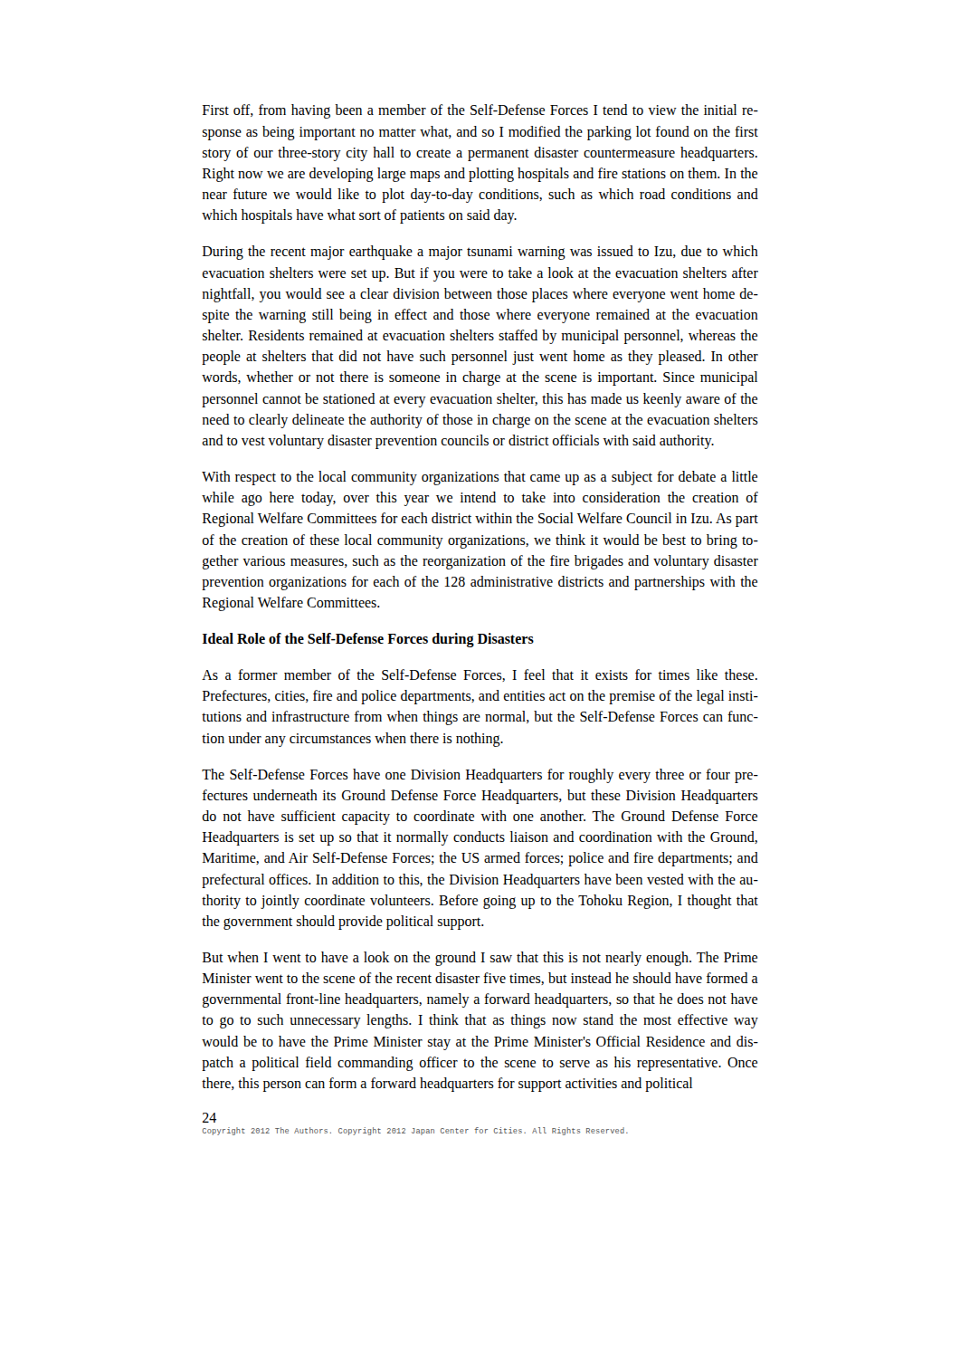First off, from having been a member of the Self-Defense Forces I tend to view the initial response as being important no matter what, and so I modified the parking lot found on the first story of our three-story city hall to create a permanent disaster countermeasure headquarters. Right now we are developing large maps and plotting hospitals and fire stations on them. In the near future we would like to plot day-to-day conditions, such as which road conditions and which hospitals have what sort of patients on said day.
During the recent major earthquake a major tsunami warning was issued to Izu, due to which evacuation shelters were set up. But if you were to take a look at the evacuation shelters after nightfall, you would see a clear division between those places where everyone went home despite the warning still being in effect and those where everyone remained at the evacuation shelter. Residents remained at evacuation shelters staffed by municipal personnel, whereas the people at shelters that did not have such personnel just went home as they pleased. In other words, whether or not there is someone in charge at the scene is important. Since municipal personnel cannot be stationed at every evacuation shelter, this has made us keenly aware of the need to clearly delineate the authority of those in charge on the scene at the evacuation shelters and to vest voluntary disaster prevention councils or district officials with said authority.
With respect to the local community organizations that came up as a subject for debate a little while ago here today, over this year we intend to take into consideration the creation of Regional Welfare Committees for each district within the Social Welfare Council in Izu. As part of the creation of these local community organizations, we think it would be best to bring together various measures, such as the reorganization of the fire brigades and voluntary disaster prevention organizations for each of the 128 administrative districts and partnerships with the Regional Welfare Committees.
Ideal Role of the Self-Defense Forces during Disasters
As a former member of the Self-Defense Forces, I feel that it exists for times like these. Prefectures, cities, fire and police departments, and entities act on the premise of the legal institutions and infrastructure from when things are normal, but the Self-Defense Forces can function under any circumstances when there is nothing.
The Self-Defense Forces have one Division Headquarters for roughly every three or four prefectures underneath its Ground Defense Force Headquarters, but these Division Headquarters do not have sufficient capacity to coordinate with one another. The Ground Defense Force Headquarters is set up so that it normally conducts liaison and coordination with the Ground, Maritime, and Air Self-Defense Forces; the US armed forces; police and fire departments; and prefectural offices. In addition to this, the Division Headquarters have been vested with the authority to jointly coordinate volunteers. Before going up to the Tohoku Region, I thought that the government should provide political support.
But when I went to have a look on the ground I saw that this is not nearly enough. The Prime Minister went to the scene of the recent disaster five times, but instead he should have formed a governmental front-line headquarters, namely a forward headquarters, so that he does not have to go to such unnecessary lengths. I think that as things now stand the most effective way would be to have the Prime Minister stay at the Prime Minister's Official Residence and dispatch a political field commanding officer to the scene to serve as his representative. Once there, this person can form a forward headquarters for support activities and political
24
Copyright 2012 The Authors. Copyright 2012 Japan Center for Cities. All Rights Reserved.